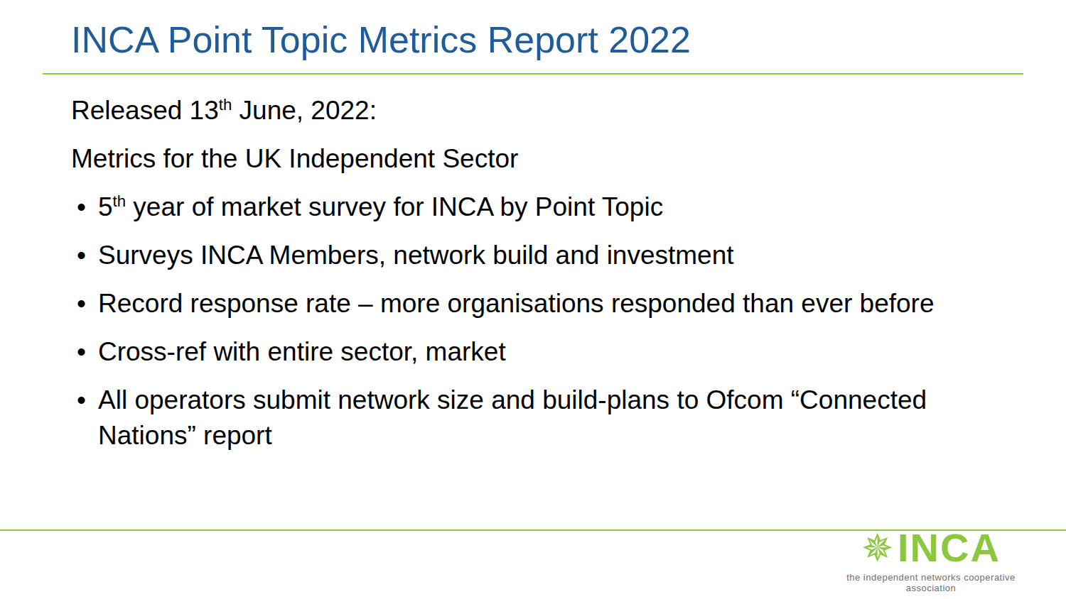INCA Point Topic Metrics Report 2022
Released 13th June, 2022:
Metrics for the UK Independent Sector
5th year of market survey for INCA by Point Topic
Surveys INCA Members, network build and investment
Record response rate – more organisations responded than ever before
Cross-ref with entire sector, market
All operators submit network size and build-plans to Ofcom “Connected Nations” report
✵INCA
the independent networks cooperative association